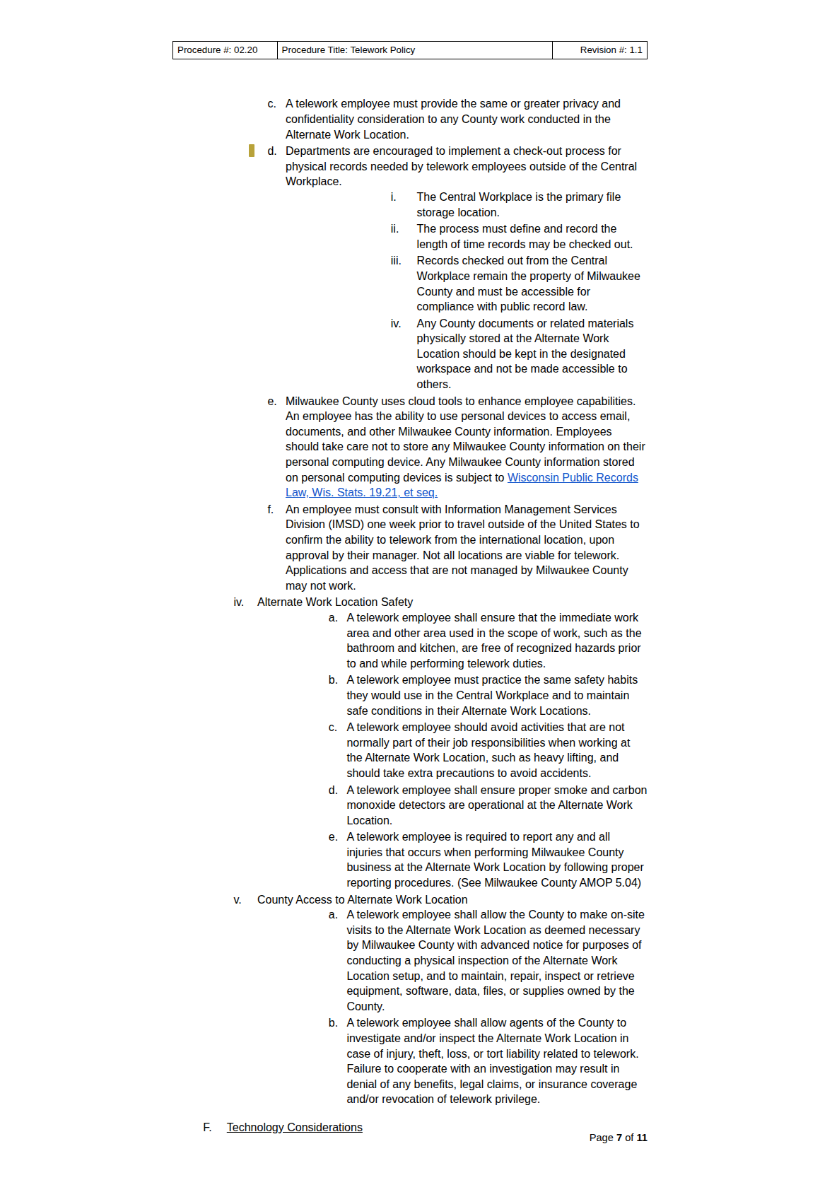| Procedure #: 02.20 | Procedure Title: Telework Policy | Revision #: 1.1 |
c. A telework employee must provide the same or greater privacy and confidentiality consideration to any County work conducted in the Alternate Work Location.
d. Departments are encouraged to implement a check-out process for physical records needed by telework employees outside of the Central Workplace.
i. The Central Workplace is the primary file storage location.
ii. The process must define and record the length of time records may be checked out.
iii. Records checked out from the Central Workplace remain the property of Milwaukee County and must be accessible for compliance with public record law.
iv. Any County documents or related materials physically stored at the Alternate Work Location should be kept in the designated workspace and not be made accessible to others.
e. Milwaukee County uses cloud tools to enhance employee capabilities. An employee has the ability to use personal devices to access email, documents, and other Milwaukee County information. Employees should take care not to store any Milwaukee County information on their personal computing device. Any Milwaukee County information stored on personal computing devices is subject to Wisconsin Public Records Law, Wis. Stats. 19.21, et seq.
f. An employee must consult with Information Management Services Division (IMSD) one week prior to travel outside of the United States to confirm the ability to telework from the international location, upon approval by their manager. Not all locations are viable for telework. Applications and access that are not managed by Milwaukee County may not work.
iv. Alternate Work Location Safety
a. A telework employee shall ensure that the immediate work area and other area used in the scope of work, such as the bathroom and kitchen, are free of recognized hazards prior to and while performing telework duties.
b. A telework employee must practice the same safety habits they would use in the Central Workplace and to maintain safe conditions in their Alternate Work Locations.
c. A telework employee should avoid activities that are not normally part of their job responsibilities when working at the Alternate Work Location, such as heavy lifting, and should take extra precautions to avoid accidents.
d. A telework employee shall ensure proper smoke and carbon monoxide detectors are operational at the Alternate Work Location.
e. A telework employee is required to report any and all injuries that occurs when performing Milwaukee County business at the Alternate Work Location by following proper reporting procedures. (See Milwaukee County AMOP 5.04)
v. County Access to Alternate Work Location
a. A telework employee shall allow the County to make on-site visits to the Alternate Work Location as deemed necessary by Milwaukee County with advanced notice for purposes of conducting a physical inspection of the Alternate Work Location setup, and to maintain, repair, inspect or retrieve equipment, software, data, files, or supplies owned by the County.
b. A telework employee shall allow agents of the County to investigate and/or inspect the Alternate Work Location in case of injury, theft, loss, or tort liability related to telework. Failure to cooperate with an investigation may result in denial of any benefits, legal claims, or insurance coverage and/or revocation of telework privilege.
F. Technology Considerations
Page 7 of 11